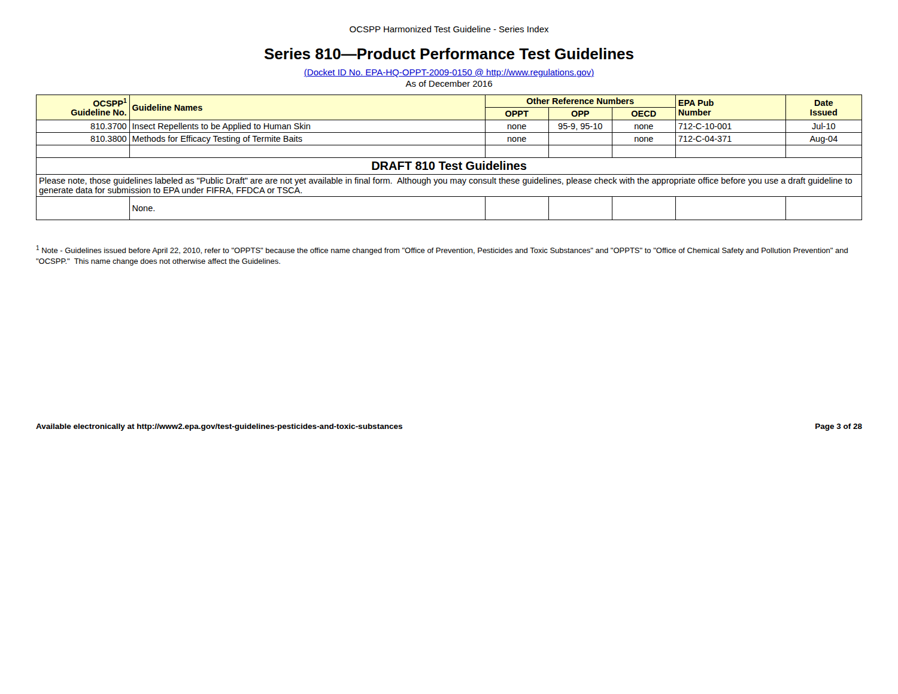OCSPP Harmonized Test Guideline - Series Index
Series 810—Product Performance Test Guidelines
(Docket ID No. EPA-HQ-OPPT-2009-0150 @ http://www.regulations.gov)
As of December 2016
| OCSPP 1 Guideline No. | Guideline Names | Other Reference Numbers | EPA Pub Number | Date Issued |
| --- | --- | --- | --- | --- |
| OPPT | OPP | OECD |
| 810.3700 | Insect Repellents to be Applied to Human Skin | none | 95-9, 95-10 | none | 712-C-10-001 | Jul-10 |
| 810.3800 | Methods for Efficacy Testing of Termite Baits | none | | none | 712-C-04-371 | Aug-04 |
| DRAFT 810 Test Guidelines |
| Please note, those guidelines labeled as "Public Draft" are are not yet available in final form. Although you may consult these guidelines, please check with the appropriate office before you use a draft guideline to generate data for submission to EPA under FIFRA, FFDCA or TSCA. |
| | None. | | | | | |
1 Note - Guidelines issued before April 22, 2010, refer to "OPPTS" because the office name changed from "Office of Prevention, Pesticides and Toxic Substances" and "OPPTS" to "Office of Chemical Safety and Pollution Prevention" and "OCSPP." This name change does not otherwise affect the Guidelines.
Available electronically at http://www2.epa.gov/test-guidelines-pesticides-and-toxic-substances Page 3 of 28